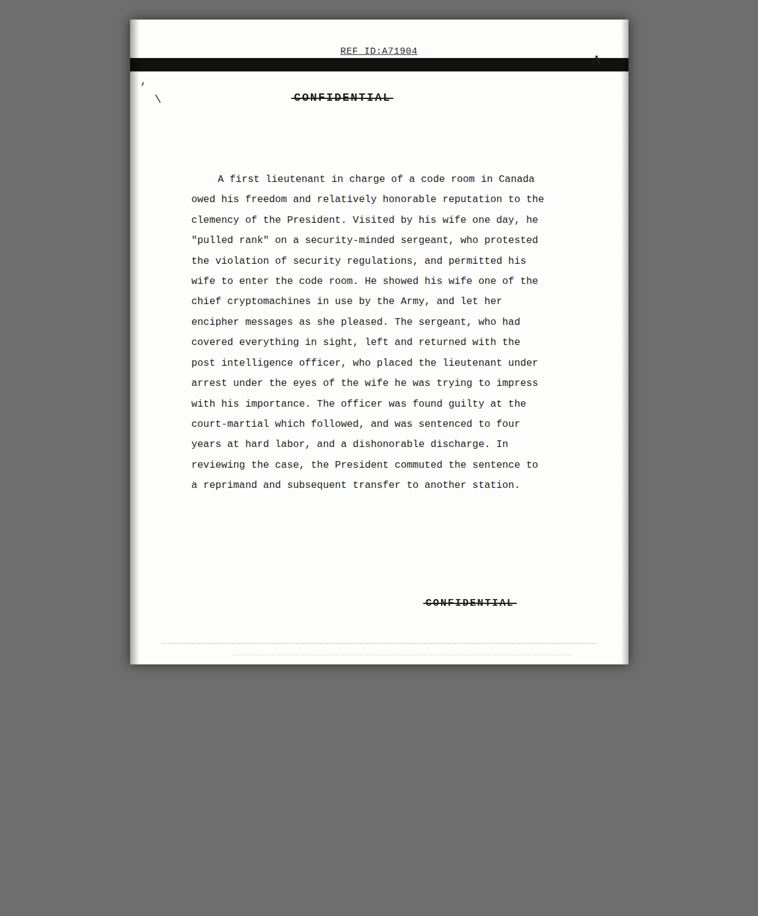REF ID:A71904
A
,
\
CONFIDENTIAL
A first lieutenant in charge of a code room in Canada owed his freedom and relatively honorable reputation to the clemency of the President. Visited by his wife one day, he "pulled rank" on a security-minded sergeant, who protested the violation of security regulations, and permitted his wife to enter the code room. He showed his wife one of the chief cryptomachines in use by the Army, and let her encipher messages as she pleased. The sergeant, who had covered everything in sight, left and returned with the post intelligence officer, who placed the lieutenant under arrest under the eyes of the wife he was trying to impress with his importance. The officer was found guilty at the court-martial which followed, and was sentenced to four years at hard labor, and a dishonorable discharge. In reviewing the case, the President commuted the sentence to a reprimand and subsequent transfer to another station.
CONFIDENTIAL